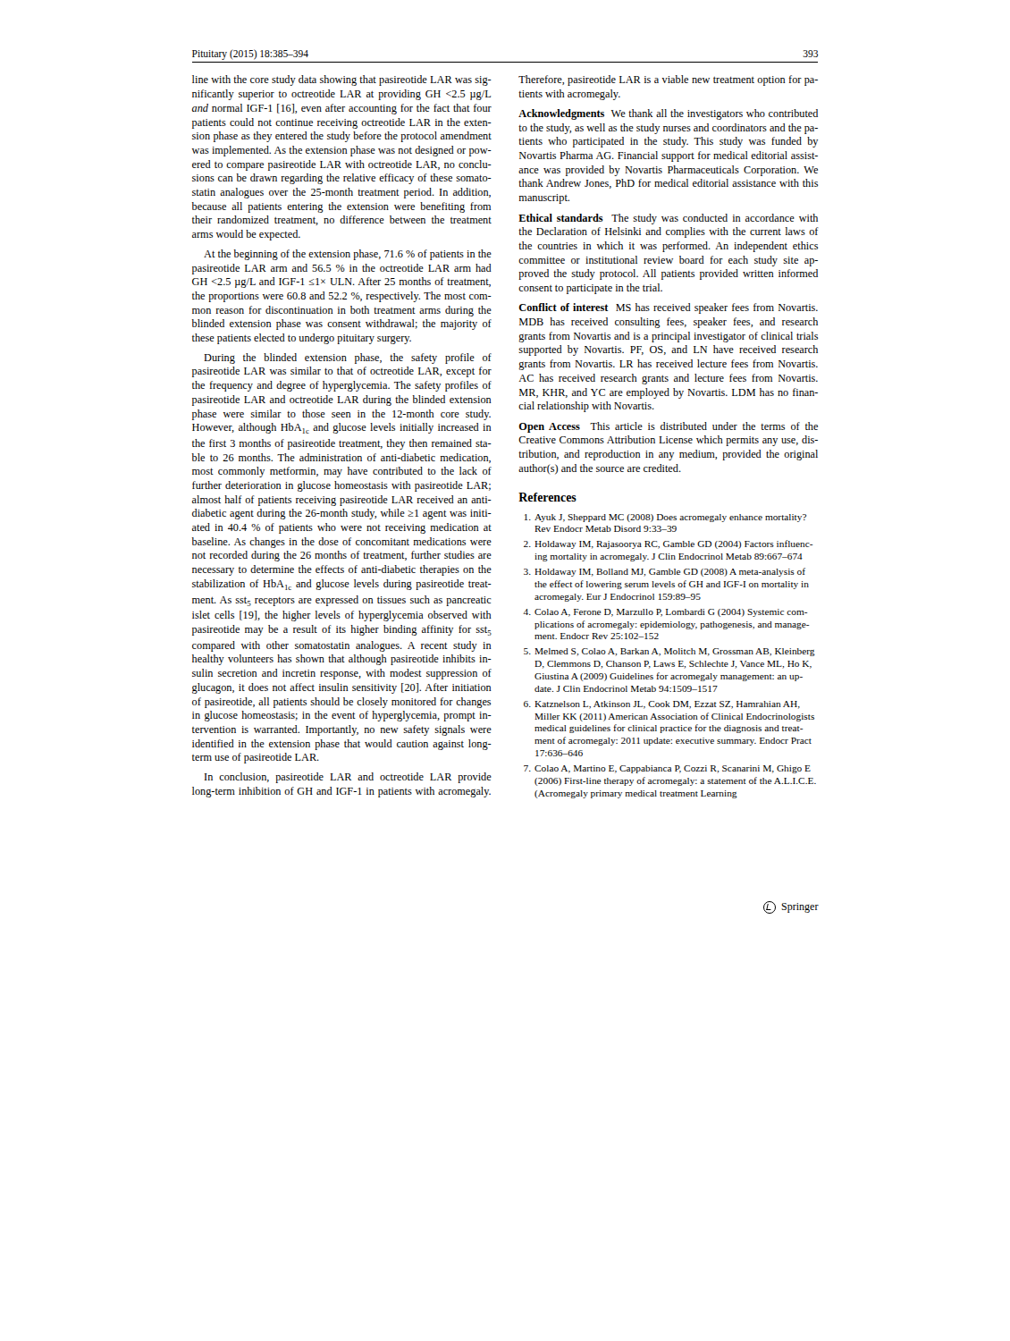Pituitary (2015) 18:385–394
393
line with the core study data showing that pasireotide LAR was significantly superior to octreotide LAR at providing GH <2.5 µg/L and normal IGF-1 [16], even after accounting for the fact that four patients could not continue receiving octreotide LAR in the extension phase as they entered the study before the protocol amendment was implemented. As the extension phase was not designed or powered to compare pasireotide LAR with octreotide LAR, no conclusions can be drawn regarding the relative efficacy of these somatostatin analogues over the 25-month treatment period. In addition, because all patients entering the extension were benefiting from their randomized treatment, no difference between the treatment arms would be expected.
At the beginning of the extension phase, 71.6 % of patients in the pasireotide LAR arm and 56.5 % in the octreotide LAR arm had GH <2.5 µg/L and IGF-1 ≤1× ULN. After 25 months of treatment, the proportions were 60.8 and 52.2 %, respectively. The most common reason for discontinuation in both treatment arms during the blinded extension phase was consent withdrawal; the majority of these patients elected to undergo pituitary surgery.
During the blinded extension phase, the safety profile of pasireotide LAR was similar to that of octreotide LAR, except for the frequency and degree of hyperglycemia. The safety profiles of pasireotide LAR and octreotide LAR during the blinded extension phase were similar to those seen in the 12-month core study. However, although HbA1c and glucose levels initially increased in the first 3 months of pasireotide treatment, they then remained stable to 26 months. The administration of anti-diabetic medication, most commonly metformin, may have contributed to the lack of further deterioration in glucose homeostasis with pasireotide LAR; almost half of patients receiving pasireotide LAR received an anti-diabetic agent during the 26-month study, while ≥1 agent was initiated in 40.4 % of patients who were not receiving medication at baseline. As changes in the dose of concomitant medications were not recorded during the 26 months of treatment, further studies are necessary to determine the effects of anti-diabetic therapies on the stabilization of HbA1c and glucose levels during pasireotide treatment. As sst5 receptors are expressed on tissues such as pancreatic islet cells [19], the higher levels of hyperglycemia observed with pasireotide may be a result of its higher binding affinity for sst5 compared with other somatostatin analogues. A recent study in healthy volunteers has shown that although pasireotide inhibits insulin secretion and incretin response, with modest suppression of glucagon, it does not affect insulin sensitivity [20]. After initiation of pasireotide, all patients should be closely monitored for changes in glucose homeostasis; in the event of hyperglycemia, prompt intervention is warranted. Importantly, no new safety signals were identified in the extension phase that would caution against long-term use of pasireotide LAR.
In conclusion, pasireotide LAR and octreotide LAR provide long-term inhibition of GH and IGF-1 in patients with acromegaly. Therefore, pasireotide LAR is a viable new treatment option for patients with acromegaly.
Acknowledgments We thank all the investigators who contributed to the study, as well as the study nurses and coordinators and the patients who participated in the study. This study was funded by Novartis Pharma AG. Financial support for medical editorial assistance was provided by Novartis Pharmaceuticals Corporation. We thank Andrew Jones, PhD for medical editorial assistance with this manuscript.
Ethical standards The study was conducted in accordance with the Declaration of Helsinki and complies with the current laws of the countries in which it was performed. An independent ethics committee or institutional review board for each study site approved the study protocol. All patients provided written informed consent to participate in the trial.
Conflict of interest MS has received speaker fees from Novartis. MDB has received consulting fees, speaker fees, and research grants from Novartis and is a principal investigator of clinical trials supported by Novartis. PF, OS, and LN have received research grants from Novartis. LR has received lecture fees from Novartis. AC has received research grants and lecture fees from Novartis. MR, KHR, and YC are employed by Novartis. LDM has no financial relationship with Novartis.
Open Access This article is distributed under the terms of the Creative Commons Attribution License which permits any use, distribution, and reproduction in any medium, provided the original author(s) and the source are credited.
References
Ayuk J, Sheppard MC (2008) Does acromegaly enhance mortality? Rev Endocr Metab Disord 9:33–39
Holdaway IM, Rajasoorya RC, Gamble GD (2004) Factors influencing mortality in acromegaly. J Clin Endocrinol Metab 89:667–674
Holdaway IM, Bolland MJ, Gamble GD (2008) A meta-analysis of the effect of lowering serum levels of GH and IGF-I on mortality in acromegaly. Eur J Endocrinol 159:89–95
Colao A, Ferone D, Marzullo P, Lombardi G (2004) Systemic complications of acromegaly: epidemiology, pathogenesis, and management. Endocr Rev 25:102–152
Melmed S, Colao A, Barkan A, Molitch M, Grossman AB, Kleinberg D, Clemmons D, Chanson P, Laws E, Schlechte J, Vance ML, Ho K, Giustina A (2009) Guidelines for acromegaly management: an update. J Clin Endocrinol Metab 94:1509–1517
Katznelson L, Atkinson JL, Cook DM, Ezzat SZ, Hamrahian AH, Miller KK (2011) American Association of Clinical Endocrinologists medical guidelines for clinical practice for the diagnosis and treatment of acromegaly: 2011 update: executive summary. Endocr Pract 17:636–646
Colao A, Martino E, Cappabianca P, Cozzi R, Scanarini M, Ghigo E (2006) First-line therapy of acromegaly: a statement of the A.L.I.C.E. (Acromegaly primary medical treatment Learning
Springer